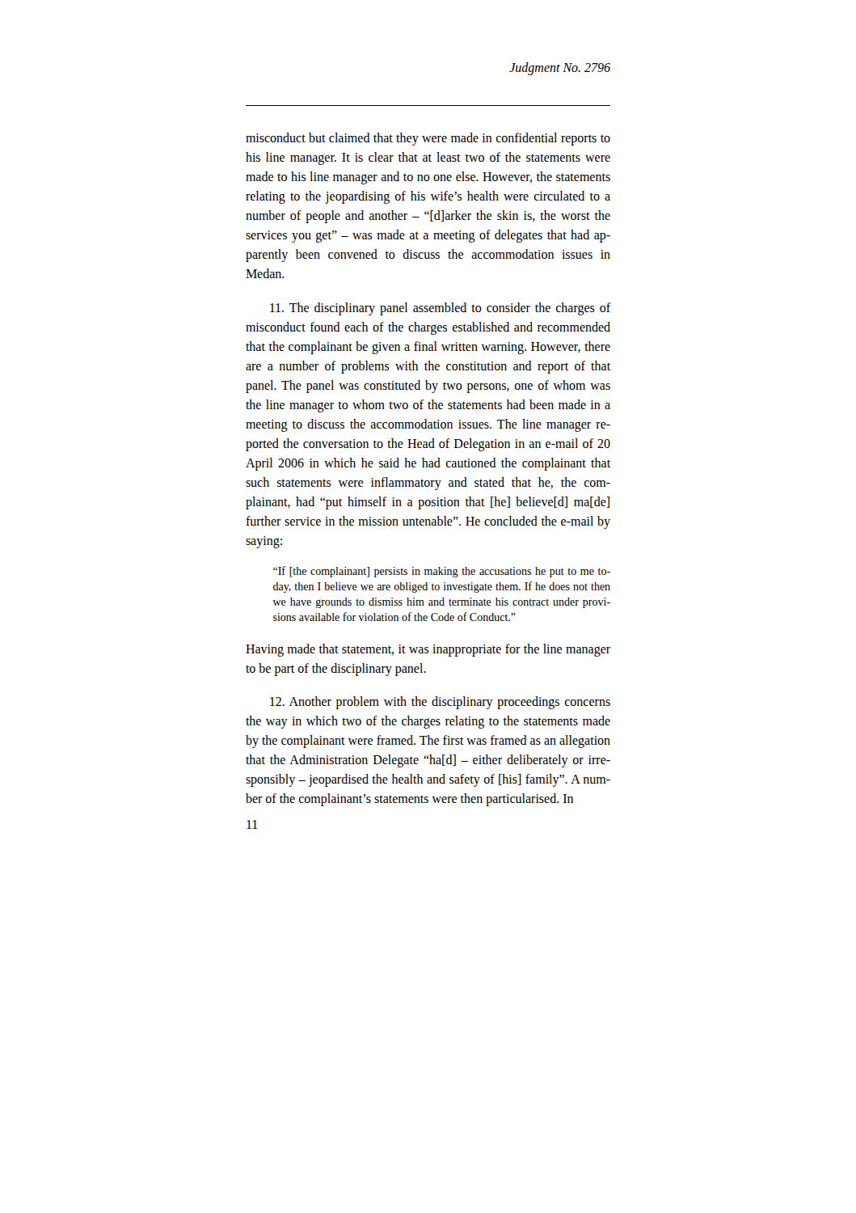Judgment No. 2796
misconduct but claimed that they were made in confidential reports to his line manager. It is clear that at least two of the statements were made to his line manager and to no one else. However, the statements relating to the jeopardising of his wife’s health were circulated to a number of people and another – “[d]arker the skin is, the worst the services you get” – was made at a meeting of delegates that had apparently been convened to discuss the accommodation issues in Medan.
11. The disciplinary panel assembled to consider the charges of misconduct found each of the charges established and recommended that the complainant be given a final written warning. However, there are a number of problems with the constitution and report of that panel. The panel was constituted by two persons, one of whom was the line manager to whom two of the statements had been made in a meeting to discuss the accommodation issues. The line manager reported the conversation to the Head of Delegation in an e-mail of 20 April 2006 in which he said he had cautioned the complainant that such statements were inflammatory and stated that he, the complainant, had “put himself in a position that [he] believe[d] ma[de] further service in the mission untenable”. He concluded the e-mail by saying:
“If [the complainant] persists in making the accusations he put to me today, then I believe we are obliged to investigate them. If he does not then we have grounds to dismiss him and terminate his contract under provisions available for violation of the Code of Conduct.”
Having made that statement, it was inappropriate for the line manager to be part of the disciplinary panel.
12. Another problem with the disciplinary proceedings concerns the way in which two of the charges relating to the statements made by the complainant were framed. The first was framed as an allegation that the Administration Delegate “ha[d] – either deliberately or irresponsibly – jeopardised the health and safety of [his] family”. A number of the complainant’s statements were then particularised. In
11